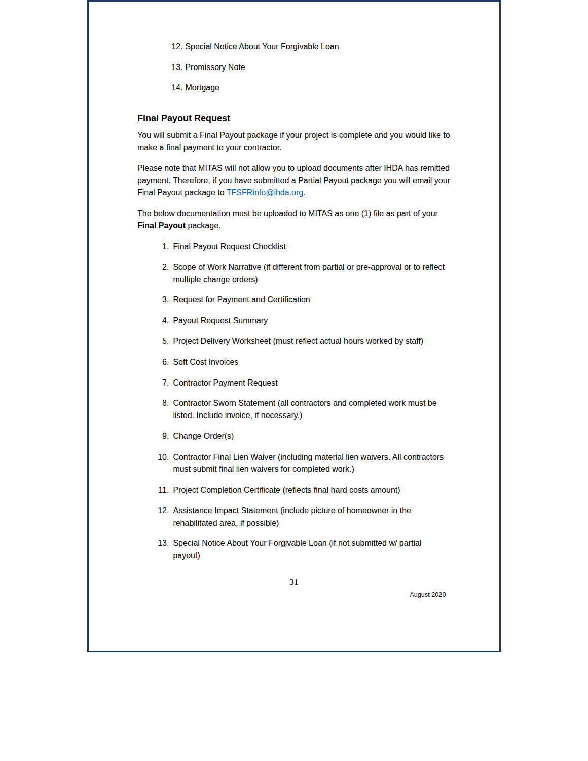12. Special Notice About Your Forgivable Loan
13. Promissory Note
14. Mortgage
Final Payout Request
You will submit a Final Payout package if your project is complete and you would like to make a final payment to your contractor.
Please note that MITAS will not allow you to upload documents after IHDA has remitted payment. Therefore, if you have submitted a Partial Payout package you will email your Final Payout package to TFSFRinfo@ihda.org.
The below documentation must be uploaded to MITAS as one (1) file as part of your Final Payout package.
1. Final Payout Request Checklist
2. Scope of Work Narrative (if different from partial or pre-approval or to reflect multiple change orders)
3. Request for Payment and Certification
4. Payout Request Summary
5. Project Delivery Worksheet (must reflect actual hours worked by staff)
6. Soft Cost Invoices
7. Contractor Payment Request
8. Contractor Sworn Statement (all contractors and completed work must be listed. Include invoice, if necessary.)
9. Change Order(s)
10. Contractor Final Lien Waiver (including material lien waivers. All contractors must submit final lien waivers for completed work.)
11. Project Completion Certificate (reflects final hard costs amount)
12. Assistance Impact Statement (include picture of homeowner in the rehabilitated area, if possible)
13. Special Notice About Your Forgivable Loan (if not submitted w/ partial payout)
31
August 2020